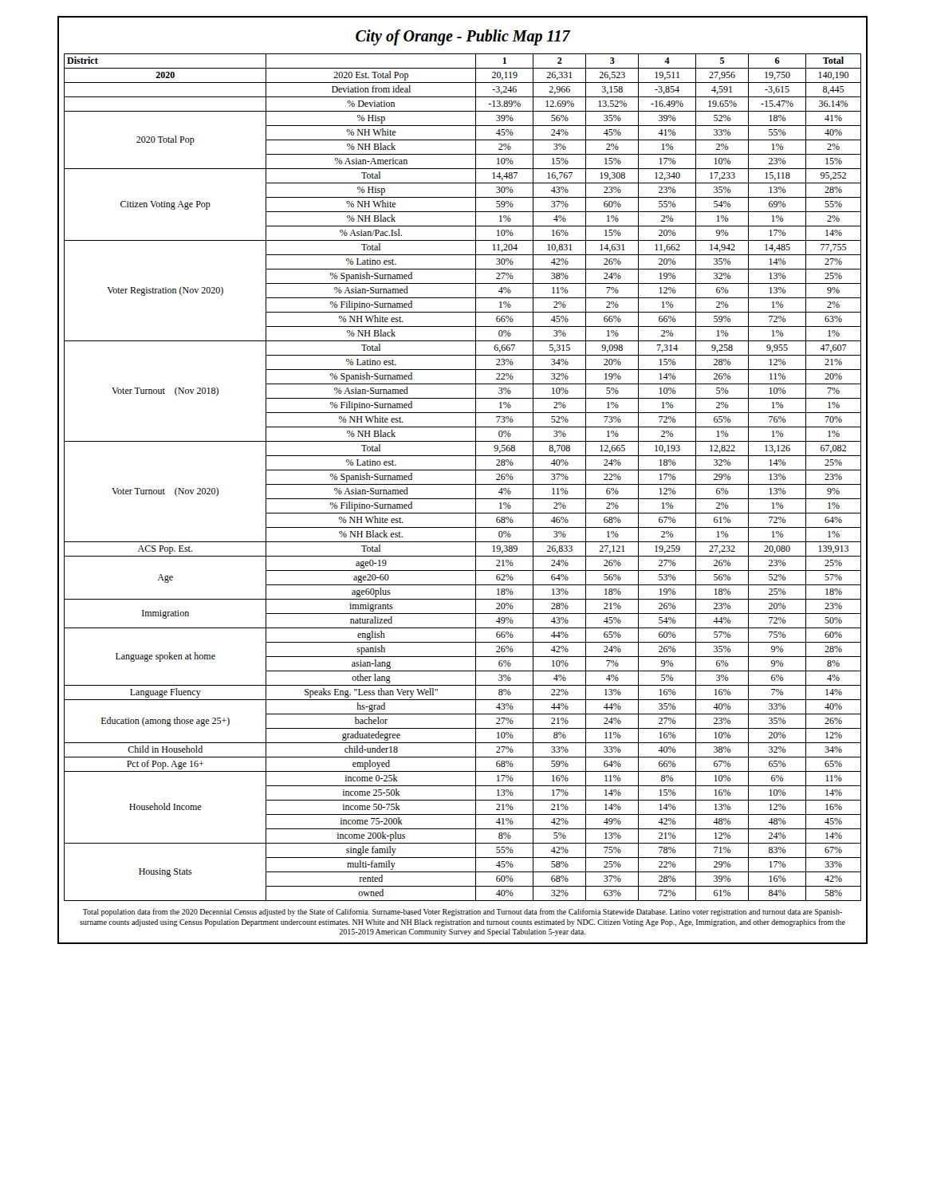City of Orange - Public Map 117
| District | | 1 | 2 | 3 | 4 | 5 | 6 | Total |
| --- | --- | --- | --- | --- | --- | --- | --- | --- |
| 2020 | 2020 Est. Total Pop | 20,119 | 26,331 | 26,523 | 19,511 | 27,956 | 19,750 | 140,190 |
| | Deviation from ideal | -3,246 | 2,966 | 3,158 | -3,854 | 4,591 | -3,615 | 8,445 |
| | % Deviation | -13.89% | 12.69% | 13.52% | -16.49% | 19.65% | -15.47% | 36.14% |
| 2020 Total Pop | % Hisp | 39% | 56% | 35% | 39% | 52% | 18% | 41% |
| % NH White | 45% | 24% | 45% | 41% | 33% | 55% | 40% |
| % NH Black | 2% | 3% | 2% | 1% | 2% | 1% | 2% |
| % Asian-American | 10% | 15% | 15% | 17% | 10% | 23% | 15% |
| Citizen Voting Age Pop | Total | 14,487 | 16,767 | 19,308 | 12,340 | 17,233 | 15,118 | 95,252 |
| % Hisp | 30% | 43% | 23% | 23% | 35% | 13% | 28% |
| % NH White | 59% | 37% | 60% | 55% | 54% | 69% | 55% |
| % NH Black | 1% | 4% | 1% | 2% | 1% | 1% | 2% |
| % Asian/Pac.Isl. | 10% | 16% | 15% | 20% | 9% | 17% | 14% |
| Voter Registration (Nov 2020) | Total | 11,204 | 10,831 | 14,631 | 11,662 | 14,942 | 14,485 | 77,755 |
| % Latino est. | 30% | 42% | 26% | 20% | 35% | 14% | 27% |
| % Spanish-Surnamed | 27% | 38% | 24% | 19% | 32% | 13% | 25% |
| % Asian-Surnamed | 4% | 11% | 7% | 12% | 6% | 13% | 9% |
| % Filipino-Surnamed | 1% | 2% | 2% | 1% | 2% | 1% | 2% |
| % NH White est. | 66% | 45% | 66% | 66% | 59% | 72% | 63% |
| % NH Black | 0% | 3% | 1% | 2% | 1% | 1% | 1% |
| Voter Turnout (Nov 2018) | Total | 6,667 | 5,315 | 9,098 | 7,314 | 9,258 | 9,955 | 47,607 |
| % Latino est. | 23% | 34% | 20% | 15% | 28% | 12% | 21% |
| % Spanish-Surnamed | 22% | 32% | 19% | 14% | 26% | 11% | 20% |
| % Asian-Surnamed | 3% | 10% | 5% | 10% | 5% | 10% | 7% |
| % Filipino-Surnamed | 1% | 2% | 1% | 1% | 2% | 1% | 1% |
| % NH White est. | 73% | 52% | 73% | 72% | 65% | 76% | 70% |
| % NH Black | 0% | 3% | 1% | 2% | 1% | 1% | 1% |
| Voter Turnout (Nov 2020) | Total | 9,568 | 8,708 | 12,665 | 10,193 | 12,822 | 13,126 | 67,082 |
| % Latino est. | 28% | 40% | 24% | 18% | 32% | 14% | 25% |
| % Spanish-Surnamed | 26% | 37% | 22% | 17% | 29% | 13% | 23% |
| % Asian-Surnamed | 4% | 11% | 6% | 12% | 6% | 13% | 9% |
| % Filipino-Surnamed | 1% | 2% | 2% | 1% | 2% | 1% | 1% |
| % NH White est. | 68% | 46% | 68% | 67% | 61% | 72% | 64% |
| % NH Black est. | 0% | 3% | 1% | 2% | 1% | 1% | 1% |
| ACS Pop. Est. | Total | 19,389 | 26,833 | 27,121 | 19,259 | 27,232 | 20,080 | 139,913 |
| Age | age0-19 | 21% | 24% | 26% | 27% | 26% | 23% | 25% |
| age20-60 | 62% | 64% | 56% | 53% | 56% | 52% | 57% |
| age60plus | 18% | 13% | 18% | 19% | 18% | 25% | 18% |
| Immigration | immigrants | 20% | 28% | 21% | 26% | 23% | 20% | 23% |
| naturalized | 49% | 43% | 45% | 54% | 44% | 72% | 50% |
| Language spoken at home | english | 66% | 44% | 65% | 60% | 57% | 75% | 60% |
| spanish | 26% | 42% | 24% | 26% | 35% | 9% | 28% |
| asian-lang | 6% | 10% | 7% | 9% | 6% | 9% | 8% |
| other lang | 3% | 4% | 4% | 5% | 3% | 6% | 4% |
| Language Fluency | Speaks Eng. "Less than Very Well" | 8% | 22% | 13% | 16% | 16% | 7% | 14% |
| Education (among those age 25+) | hs-grad | 43% | 44% | 44% | 35% | 40% | 33% | 40% |
| bachelor | 27% | 21% | 24% | 27% | 23% | 35% | 26% |
| graduatedegree | 10% | 8% | 11% | 16% | 10% | 20% | 12% |
| Child in Household | child-under18 | 27% | 33% | 33% | 40% | 38% | 32% | 34% |
| Pct of Pop. Age 16+ | employed | 68% | 59% | 64% | 66% | 67% | 65% | 65% |
| Household Income | income 0-25k | 17% | 16% | 11% | 8% | 10% | 6% | 11% |
| income 25-50k | 13% | 17% | 14% | 15% | 16% | 10% | 14% |
| income 50-75k | 21% | 21% | 14% | 14% | 13% | 12% | 16% |
| income 75-200k | 41% | 42% | 49% | 42% | 48% | 48% | 45% |
| income 200k-plus | 8% | 5% | 13% | 21% | 12% | 24% | 14% |
| Housing Stats | single family | 55% | 42% | 75% | 78% | 71% | 83% | 67% |
| multi-family | 45% | 58% | 25% | 22% | 29% | 17% | 33% |
| rented | 60% | 68% | 37% | 28% | 39% | 16% | 42% |
| owned | 40% | 32% | 63% | 72% | 61% | 84% | 58% |
Total population data from the 2020 Decennial Census adjusted by the State of California. Surname-based Voter Registration and Turnout data from the California Statewide Database. Latino voter registration and turnout data are Spanish-surname counts adjusted using Census Population Department undercount estimates. NH White and NH Black registration and turnout counts estimated by NDC. Citizen Voting Age Pop., Age, Immigration, and other demographics from the 2015-2019 American Community Survey and Special Tabulation 5-year data.